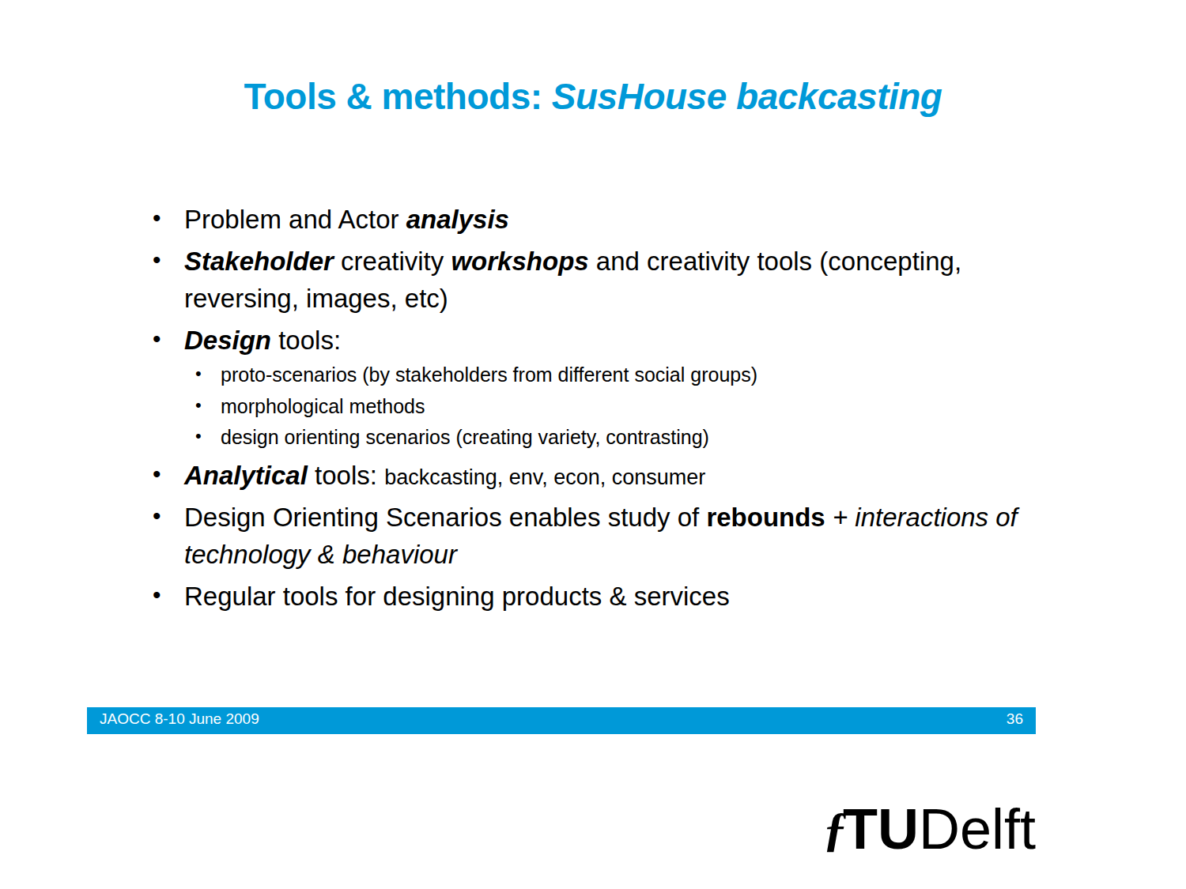Tools & methods: SusHouse backcasting
Problem and Actor analysis
Stakeholder creativity workshops and creativity tools (concepting, reversing, images, etc)
Design tools:
proto-scenarios (by stakeholders from different social groups)
morphological methods
design orienting scenarios (creating variety, contrasting)
Analytical tools: backcasting, env, econ, consumer
Design Orienting Scenarios enables study of rebounds + interactions of technology & behaviour
Regular tools for designing products & services
JAOCC 8-10 June 2009 36
ƒTU Delft